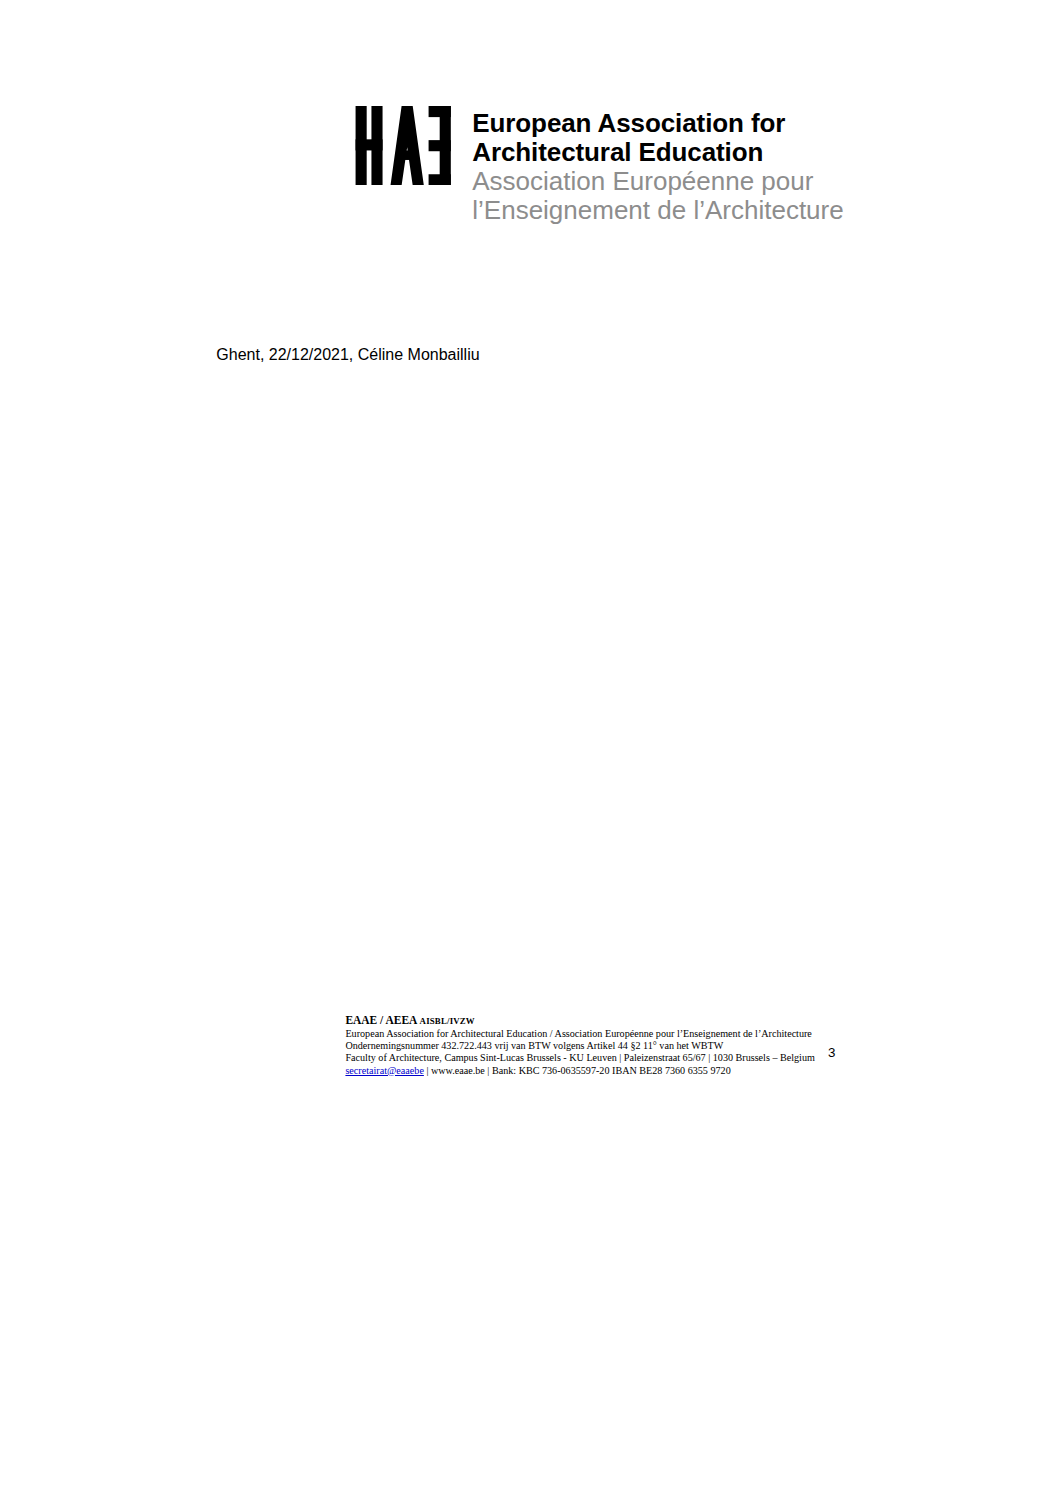European Association for
Architectural Education
Association Européenne pour
l’Enseignement de l’Architecture
Ghent, 22/12/2021, Céline Monbailliu
EAAE / AEEA AISBL/IVZW
European Association for Architectural Education / Association Européenne pour l’Enseignement de l’Architecture
Ondernemingsnummer 432.722.443 vrij van BTW volgens Artikel 44 §2 11° van het WBTW
Faculty of Architecture, Campus Sint-Lucas Brussels - KU Leuven | Paleizenstraat 65/67 | 1030 Brussels – Belgium
secretairat@eaaebe | www.eaae.be | Bank: KBC 736-0635597-20 IBAN BE28 7360 6355 9720
3